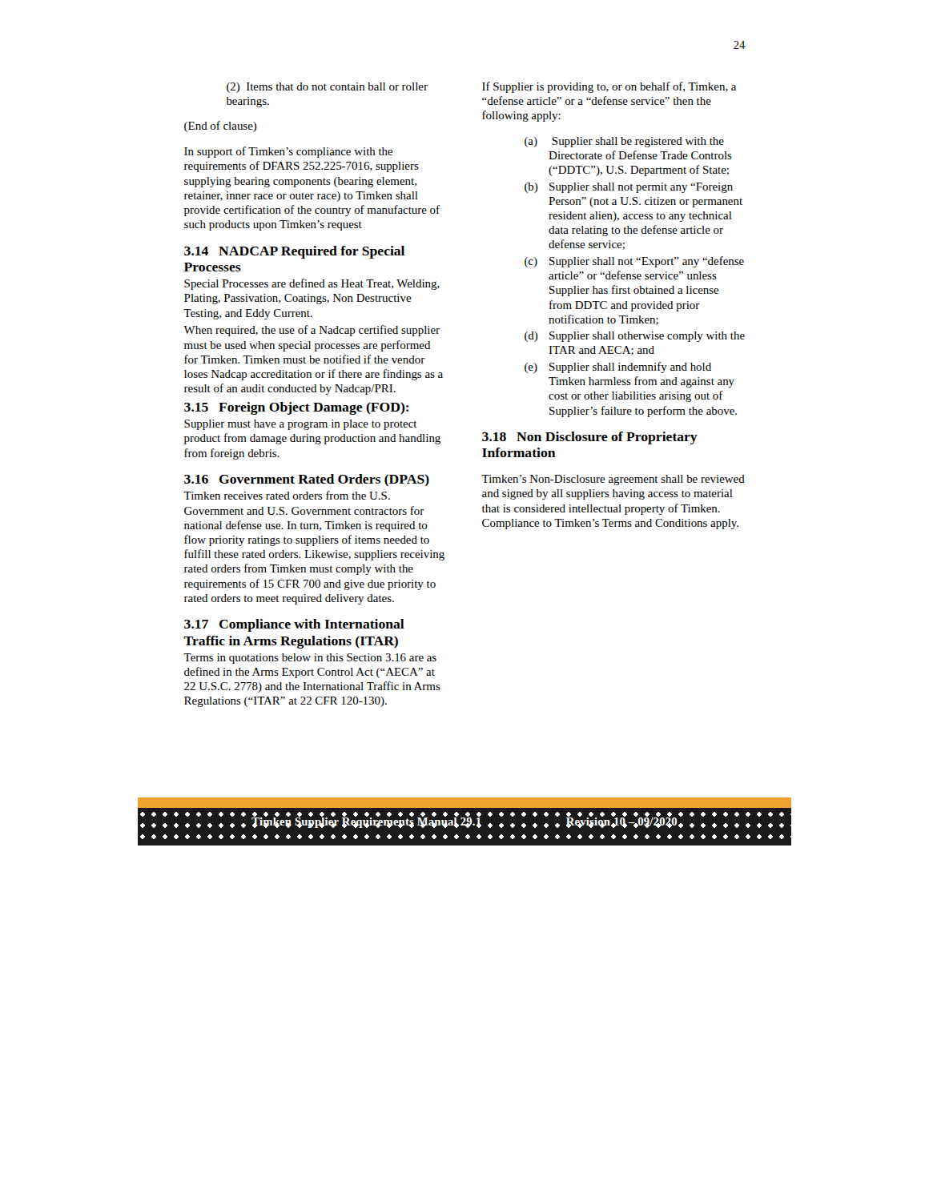24
(2) Items that do not contain ball or roller bearings.
(End of clause)
In support of Timken’s compliance with the requirements of DFARS 252.225-7016, suppliers supplying bearing components (bearing element, retainer, inner race or outer race) to Timken shall provide certification of the country of manufacture of such products upon Timken’s request
3.14 NADCAP Required for Special Processes
Special Processes are defined as Heat Treat, Welding, Plating, Passivation, Coatings, Non Destructive Testing, and Eddy Current.
When required, the use of a Nadcap certified supplier must be used when special processes are performed for Timken. Timken must be notified if the vendor loses Nadcap accreditation or if there are findings as a result of an audit conducted by Nadcap/PRI.
3.15 Foreign Object Damage (FOD):
Supplier must have a program in place to protect product from damage during production and handling from foreign debris.
3.16 Government Rated Orders (DPAS)
Timken receives rated orders from the U.S. Government and U.S. Government contractors for national defense use. In turn, Timken is required to flow priority ratings to suppliers of items needed to fulfill these rated orders. Likewise, suppliers receiving rated orders from Timken must comply with the requirements of 15 CFR 700 and give due priority to rated orders to meet required delivery dates.
3.17 Compliance with International Traffic in Arms Regulations (ITAR)
Terms in quotations below in this Section 3.16 are as defined in the Arms Export Control Act (“AECA” at 22 U.S.C. 2778) and the International Traffic in Arms Regulations (“ITAR” at 22 CFR 120-130).
If Supplier is providing to, or on behalf of, Timken, a “defense article” or a “defense service” then the following apply:
(a) Supplier shall be registered with the Directorate of Defense Trade Controls (“DDTC”), U.S. Department of State;
(b) Supplier shall not permit any “Foreign Person” (not a U.S. citizen or permanent resident alien), access to any technical data relating to the defense article or defense service;
(c) Supplier shall not “Export” any “defense article” or “defense service” unless Supplier has first obtained a license from DDTC and provided prior notification to Timken;
(d) Supplier shall otherwise comply with the ITAR and AECA; and
(e) Supplier shall indemnify and hold Timken harmless from and against any cost or other liabilities arising out of Supplier’s failure to perform the above.
3.18 Non Disclosure of Proprietary Information
Timken’s Non-Disclosure agreement shall be reviewed and signed by all suppliers having access to material that is considered intellectual property of Timken. Compliance to Timken’s Terms and Conditions apply.
Timken Supplier Requirements Manual 29.1 Revision 10 – 09/2020